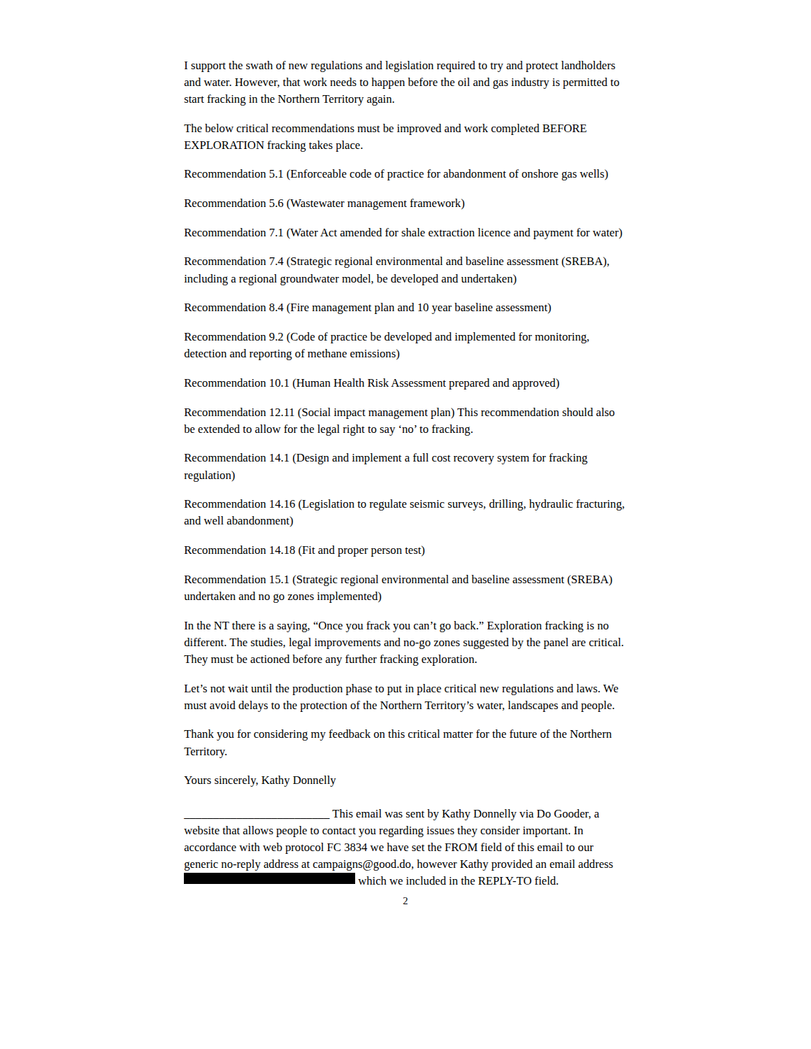I support the swath of new regulations and legislation required to try and protect landholders and water. However, that work needs to happen before the oil and gas industry is permitted to start fracking in the Northern Territory again.
The below critical recommendations must be improved and work completed BEFORE EXPLORATION fracking takes place.
Recommendation 5.1 (Enforceable code of practice for abandonment of onshore gas wells)
Recommendation 5.6 (Wastewater management framework)
Recommendation 7.1 (Water Act amended for shale extraction licence and payment for water)
Recommendation 7.4 (Strategic regional environmental and baseline assessment (SREBA), including a regional groundwater model, be developed and undertaken)
Recommendation 8.4 (Fire management plan and 10 year baseline assessment)
Recommendation 9.2 (Code of practice be developed and implemented for monitoring, detection and reporting of methane emissions)
Recommendation 10.1 (Human Health Risk Assessment prepared and approved)
Recommendation 12.11 (Social impact management plan) This recommendation should also be extended to allow for the legal right to say ‘no’ to fracking.
Recommendation 14.1 (Design and implement a full cost recovery system for fracking regulation)
Recommendation 14.16 (Legislation to regulate seismic surveys, drilling, hydraulic fracturing, and well abandonment)
Recommendation 14.18 (Fit and proper person test)
Recommendation 15.1 (Strategic regional environmental and baseline assessment (SREBA) undertaken and no go zones implemented)
In the NT there is a saying, “Once you frack you can’t go back.” Exploration fracking is no different. The studies, legal improvements and no-go zones suggested by the panel are critical. They must be actioned before any further fracking exploration.
Let’s not wait until the production phase to put in place critical new regulations and laws. We must avoid delays to the protection of the Northern Territory’s water, landscapes and people.
Thank you for considering my feedback on this critical matter for the future of the Northern Territory.
Yours sincerely, Kathy Donnelly
_________________________ This email was sent by Kathy Donnelly via Do Gooder, a website that allows people to contact you regarding issues they consider important. In accordance with web protocol FC 3834 we have set the FROM field of this email to our generic no-reply address at campaigns@good.do, however Kathy provided an email address redacted which we included in the REPLY-TO field.
2